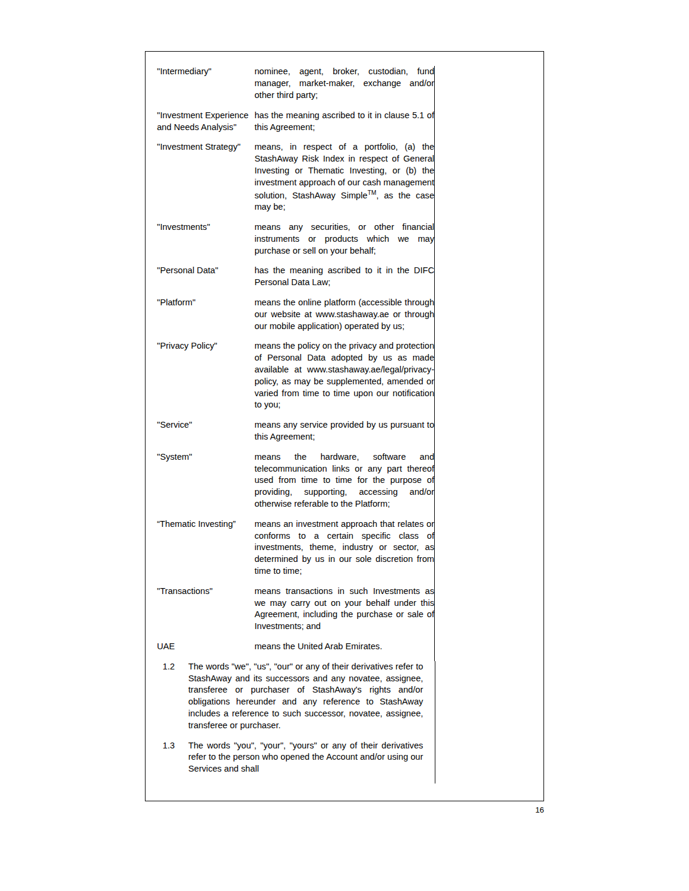| "Intermediary" | nominee, agent, broker, custodian, fund manager, market-maker, exchange and/or other third party; | |
| "Investment Experience and Needs Analysis" | has the meaning ascribed to it in clause 5.1 of this Agreement; |
| "Investment Strategy" | means, in respect of a portfolio, (a) the StashAway Risk Index in respect of General Investing or Thematic Investing, or (b) the investment approach of our cash management solution, StashAway Simple TM , as the case may be; |
| "Investments" | means any securities, or other financial instruments or products which we may purchase or sell on your behalf; |
| "Personal Data" | has the meaning ascribed to it in the DIFC Personal Data Law; |
| "Platform" | means the online platform (accessible through our website at www.stashaway.ae or through our mobile application) operated by us; |
| "Privacy Policy" | means the policy on the privacy and protection of Personal Data adopted by us as made available at www.stashaway.ae/legal/privacy-policy, as may be supplemented, amended or varied from time to time upon our notification to you; |
| "Service" | means any service provided by us pursuant to this Agreement; |
| "System" | means the hardware, software and telecommunication links or any part thereof used from time to time for the purpose of providing, supporting, accessing and/or otherwise referable to the Platform; |
| “Thematic Investing” | means an investment approach that relates or conforms to a certain specific class of investments, theme, industry or sector, as determined by us in our sole discretion from time to time; |
| "Transactions" | means transactions in such Investments as we may carry out on your behalf under this Agreement, including the purchase or sale of Investments; and |
| UAE | means the United Arab Emirates. |
1.2
The words "we", "us", "our" or any of their derivatives refer to StashAway and its successors and any novatee, assignee, transferee or purchaser of StashAway's rights and/or obligations hereunder and any reference to StashAway includes a reference to such successor, novatee, assignee, transferee or purchaser.
1.3
The words "you", "your", "yours" or any of their derivatives refer to the person who opened the Account and/or using our Services and shall
16